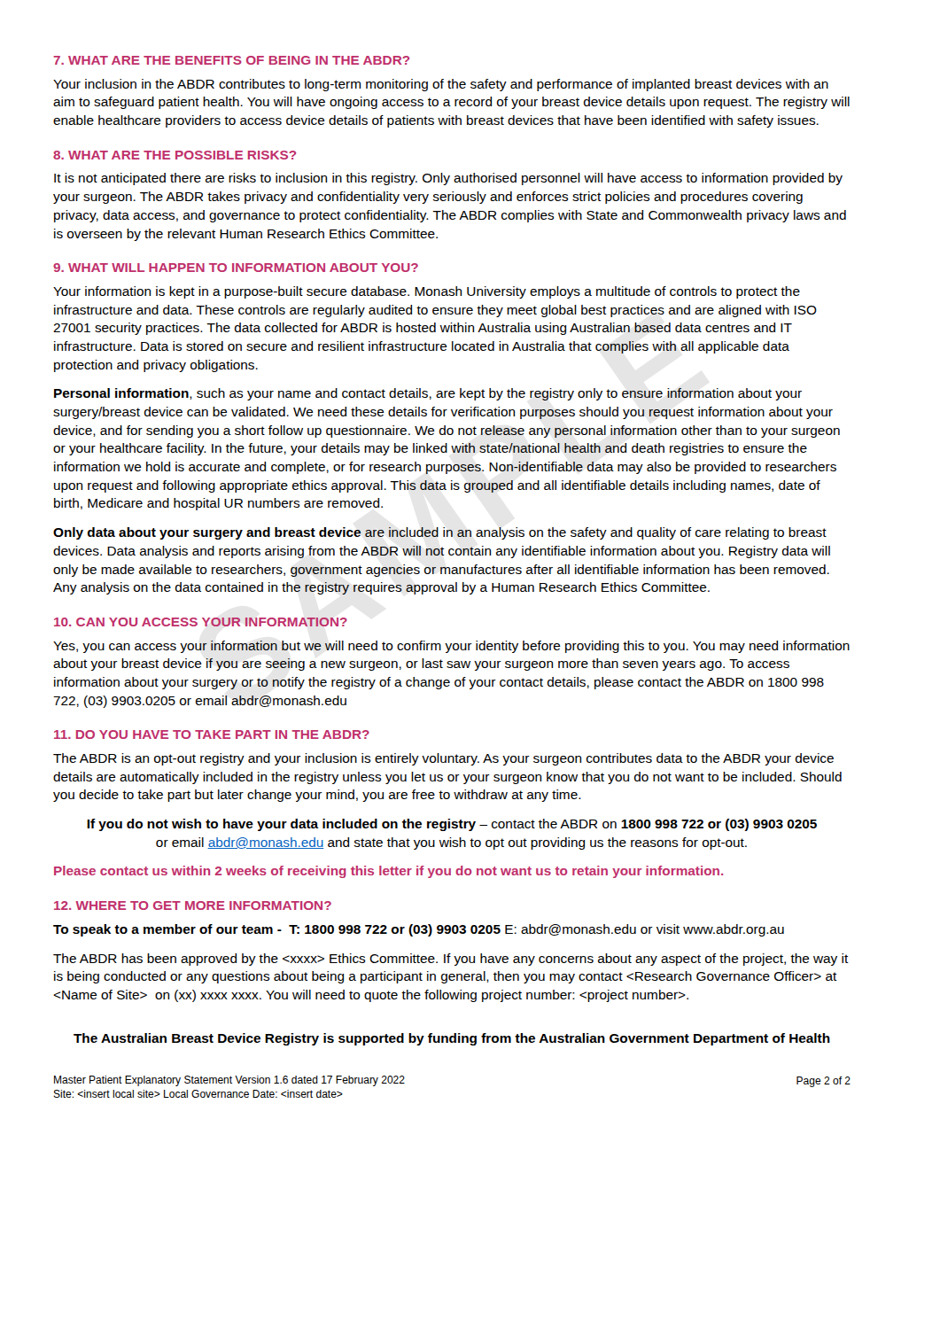SAMPLE
7. What are the benefits of being in the ABDR?
Your inclusion in the ABDR contributes to long-term monitoring of the safety and performance of implanted breast devices with an aim to safeguard patient health. You will have ongoing access to a record of your breast device details upon request. The registry will enable healthcare providers to access device details of patients with breast devices that have been identified with safety issues.
8. What are the possible risks?
It is not anticipated there are risks to inclusion in this registry. Only authorised personnel will have access to information provided by your surgeon. The ABDR takes privacy and confidentiality very seriously and enforces strict policies and procedures covering privacy, data access, and governance to protect confidentiality. The ABDR complies with State and Commonwealth privacy laws and is overseen by the relevant Human Research Ethics Committee.
9. What will happen to information about you?
Your information is kept in a purpose-built secure database. Monash University employs a multitude of controls to protect the infrastructure and data. These controls are regularly audited to ensure they meet global best practices and are aligned with ISO 27001 security practices. The data collected for ABDR is hosted within Australia using Australian based data centres and IT infrastructure. Data is stored on secure and resilient infrastructure located in Australia that complies with all applicable data protection and privacy obligations.
Personal information, such as your name and contact details, are kept by the registry only to ensure information about your surgery/breast device can be validated. We need these details for verification purposes should you request information about your device, and for sending you a short follow up questionnaire. We do not release any personal information other than to your surgeon or your healthcare facility. In the future, your details may be linked with state/national health and death registries to ensure the information we hold is accurate and complete, or for research purposes. Non-identifiable data may also be provided to researchers upon request and following appropriate ethics approval. This data is grouped and all identifiable details including names, date of birth, Medicare and hospital UR numbers are removed.
Only data about your surgery and breast device are included in an analysis on the safety and quality of care relating to breast devices. Data analysis and reports arising from the ABDR will not contain any identifiable information about you. Registry data will only be made available to researchers, government agencies or manufactures after all identifiable information has been removed. Any analysis on the data contained in the registry requires approval by a Human Research Ethics Committee.
10. Can you access your information?
Yes, you can access your information but we will need to confirm your identity before providing this to you. You may need information about your breast device if you are seeing a new surgeon, or last saw your surgeon more than seven years ago. To access information about your surgery or to notify the registry of a change of your contact details, please contact the ABDR on 1800 998 722, (03) 9903.0205 or email abdr@monash.edu
11. Do you have to take part in the ABDR?
The ABDR is an opt-out registry and your inclusion is entirely voluntary. As your surgeon contributes data to the ABDR your device details are automatically included in the registry unless you let us or your surgeon know that you do not want to be included. Should you decide to take part but later change your mind, you are free to withdraw at any time.
If you do not wish to have your data included on the registry – contact the ABDR on 1800 998 722 or (03) 9903 0205
or email abdr@monash.edu and state that you wish to opt out providing us the reasons for opt-out.
Please contact us within 2 weeks of receiving this letter if you do not want us to retain your information.
12. Where to get more information?
To speak to a member of our team - T: 1800 998 722 or (03) 9903 0205 E: abdr@monash.edu or visit www.abdr.org.au
The ABDR has been approved by the <xxxx> Ethics Committee. If you have any concerns about any aspect of the project, the way it is being conducted or any questions about being a participant in general, then you may contact <Research Governance Officer> at <Name of Site> on (xx) xxxx xxxx. You will need to quote the following project number: <project number>.
The Australian Breast Device Registry is supported by funding from the Australian Government Department of Health
Master Patient Explanatory Statement Version 1.6 dated 17 February 2022
Site: <insert local site> Local Governance Date: <insert date>
Page 2 of 2